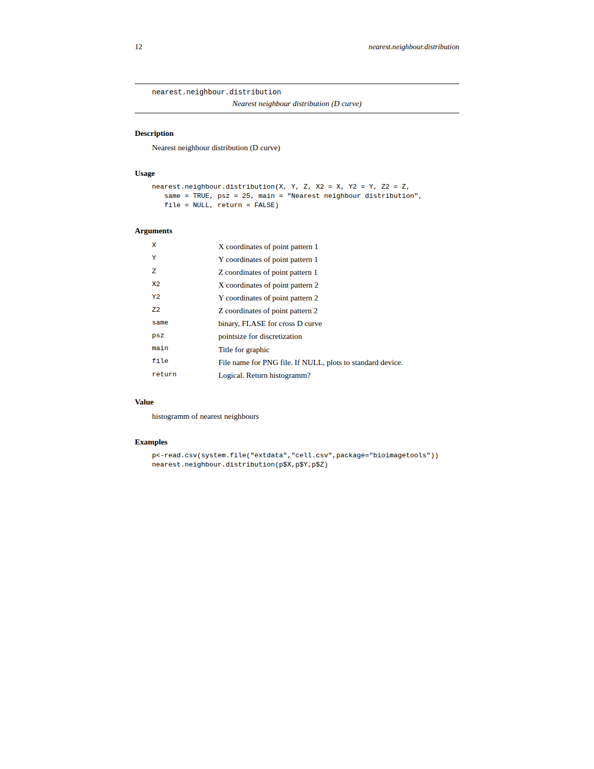12 nearest.neighbour.distribution
nearest.neighbour.distribution
Nearest neighbour distribution (D curve)
Description
Nearest neighbour distribution (D curve)
Usage
nearest.neighbour.distribution(X, Y, Z, X2 = X, Y2 = Y, Z2 = Z,
   same = TRUE, psz = 25, main = "Nearest neighbour distribution",
   file = NULL, return = FALSE)
Arguments
| X | X coordinates of point pattern 1 |
| Y | Y coordinates of point pattern 1 |
| Z | Z coordinates of point pattern 1 |
| X2 | X coordinates of point pattern 2 |
| Y2 | Y coordinates of point pattern 2 |
| Z2 | Z coordinates of point pattern 2 |
| same | binary, FLASE for cross D curve |
| psz | pointsize for discretization |
| main | Title for graphic |
| file | File name for PNG file. If NULL, plots to standard device. |
| return | Logical. Return histogramm? |
Value
histogramm of nearest neighbours
Examples
p<-read.csv(system.file("extdata","cell.csv",package="bioimagetools"))
nearest.neighbour.distribution(p$X,p$Y,p$Z)